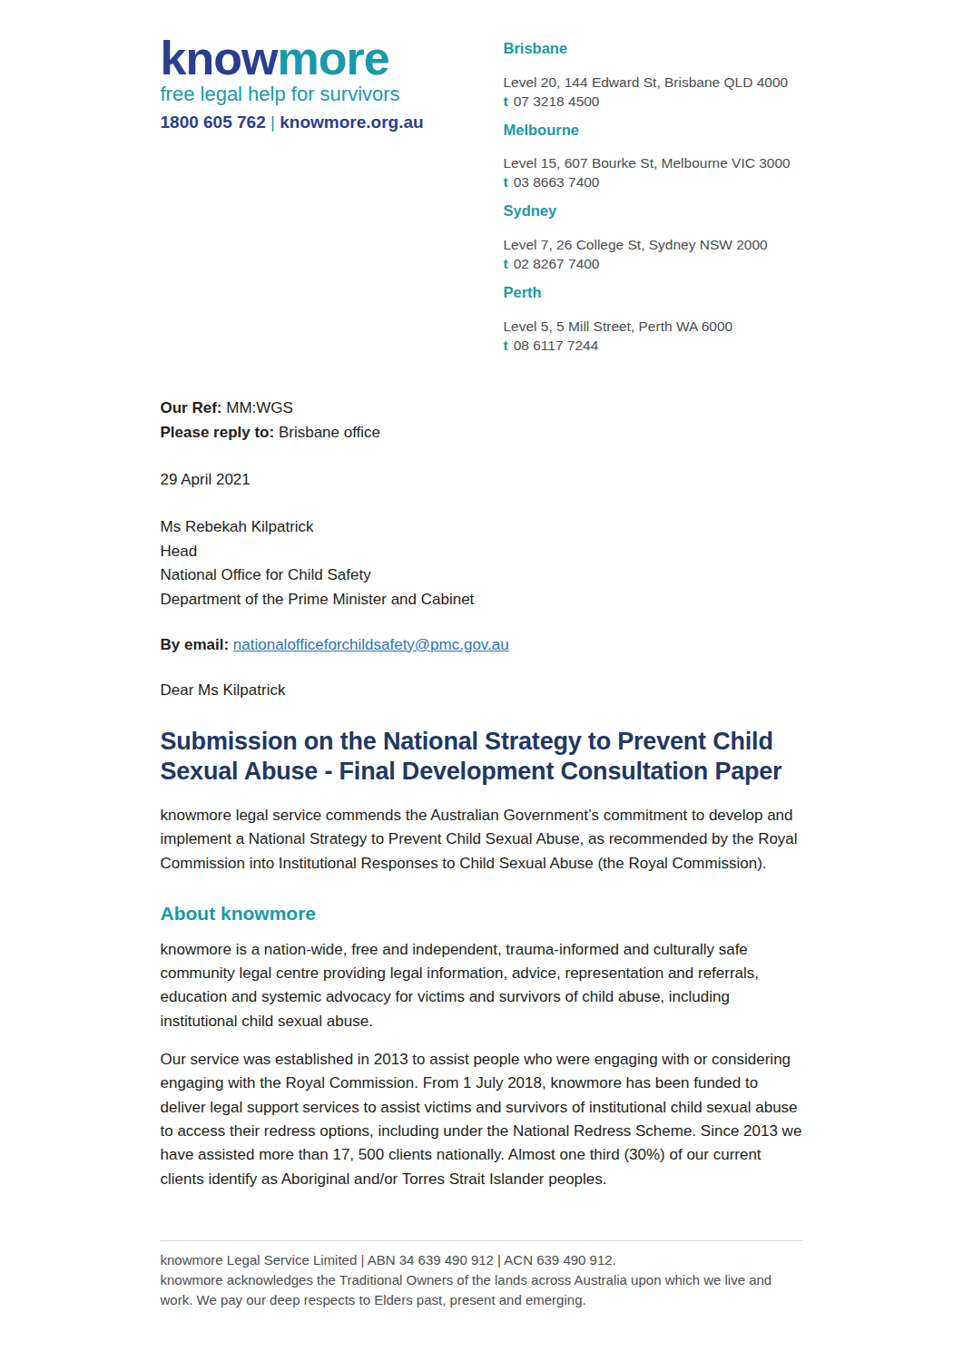knowmore
free legal help for survivors
1800 605 762 | knowmore.org.au
Brisbane
Level 20, 144 Edward St, Brisbane QLD 4000
t07 3218 4500
Melbourne
Level 15, 607 Bourke St, Melbourne VIC 3000
t03 8663 7400
Sydney
Level 7, 26 College St, Sydney NSW 2000
t02 8267 7400
Perth
Level 5, 5 Mill Street, Perth WA 6000
t08 6117 7244
Our Ref: MM:WGS
Please reply to: Brisbane office
29 April 2021
Ms Rebekah Kilpatrick
Head
National Office for Child Safety
Department of the Prime Minister and Cabinet
By email: nationalofficeforchildsafety@pmc.gov.au
Dear Ms Kilpatrick
Submission on the National Strategy to Prevent Child Sexual Abuse - Final Development Consultation Paper
knowmore legal service commends the Australian Government’s commitment to develop and implement a National Strategy to Prevent Child Sexual Abuse, as recommended by the Royal Commission into Institutional Responses to Child Sexual Abuse (the Royal Commission).
About knowmore
knowmore is a nation-wide, free and independent, trauma-informed and culturally safe community legal centre providing legal information, advice, representation and referrals, education and systemic advocacy for victims and survivors of child abuse, including institutional child sexual abuse.
Our service was established in 2013 to assist people who were engaging with or considering engaging with the Royal Commission. From 1 July 2018, knowmore has been funded to deliver legal support services to assist victims and survivors of institutional child sexual abuse to access their redress options, including under the National Redress Scheme. Since 2013 we have assisted more than 17, 500 clients nationally. Almost one third (30%) of our current clients identify as Aboriginal and/or Torres Strait Islander peoples.
knowmore Legal Service Limited | ABN 34 639 490 912 | ACN 639 490 912.
knowmore acknowledges the Traditional Owners of the lands across Australia upon which we live and work. We pay our deep respects to Elders past, present and emerging.